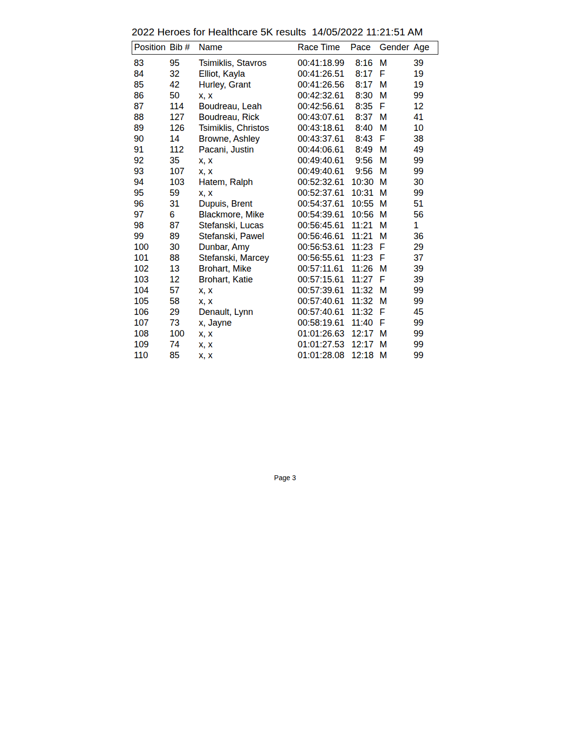2022 Heroes for Healthcare 5K results 14/05/2022 11:21:51 AM
| Position | Bib # | Name | Race Time | Pace | Gender | Age |
| --- | --- | --- | --- | --- | --- | --- |
| 83 | 95 | Tsimiklis, Stavros | 00:41:18.99 | 8:16 | M | 39 |
| 84 | 32 | Elliot, Kayla | 00:41:26.51 | 8:17 | F | 19 |
| 85 | 42 | Hurley, Grant | 00:41:26.56 | 8:17 | M | 19 |
| 86 | 50 | x, x | 00:42:32.61 | 8:30 | M | 99 |
| 87 | 114 | Boudreau, Leah | 00:42:56.61 | 8:35 | F | 12 |
| 88 | 127 | Boudreau, Rick | 00:43:07.61 | 8:37 | M | 41 |
| 89 | 126 | Tsimiklis, Christos | 00:43:18.61 | 8:40 | M | 10 |
| 90 | 14 | Browne, Ashley | 00:43:37.61 | 8:43 | F | 38 |
| 91 | 112 | Pacani, Justin | 00:44:06.61 | 8:49 | M | 49 |
| 92 | 35 | x, x | 00:49:40.61 | 9:56 | M | 99 |
| 93 | 107 | x, x | 00:49:40.61 | 9:56 | M | 99 |
| 94 | 103 | Hatem, Ralph | 00:52:32.61 | 10:30 | M | 30 |
| 95 | 59 | x, x | 00:52:37.61 | 10:31 | M | 99 |
| 96 | 31 | Dupuis, Brent | 00:54:37.61 | 10:55 | M | 51 |
| 97 | 6 | Blackmore, Mike | 00:54:39.61 | 10:56 | M | 56 |
| 98 | 87 | Stefanski, Lucas | 00:56:45.61 | 11:21 | M | 1 |
| 99 | 89 | Stefanski, Pawel | 00:56:46.61 | 11:21 | M | 36 |
| 100 | 30 | Dunbar, Amy | 00:56:53.61 | 11:23 | F | 29 |
| 101 | 88 | Stefanski, Marcey | 00:56:55.61 | 11:23 | F | 37 |
| 102 | 13 | Brohart, Mike | 00:57:11.61 | 11:26 | M | 39 |
| 103 | 12 | Brohart, Katie | 00:57:15.61 | 11:27 | F | 39 |
| 104 | 57 | x, x | 00:57:39.61 | 11:32 | M | 99 |
| 105 | 58 | x, x | 00:57:40.61 | 11:32 | M | 99 |
| 106 | 29 | Denault, Lynn | 00:57:40.61 | 11:32 | F | 45 |
| 107 | 73 | x, Jayne | 00:58:19.61 | 11:40 | F | 99 |
| 108 | 100 | x, x | 01:01:26.63 | 12:17 | M | 99 |
| 109 | 74 | x, x | 01:01:27.53 | 12:17 | M | 99 |
| 110 | 85 | x, x | 01:01:28.08 | 12:18 | M | 99 |
Page 3